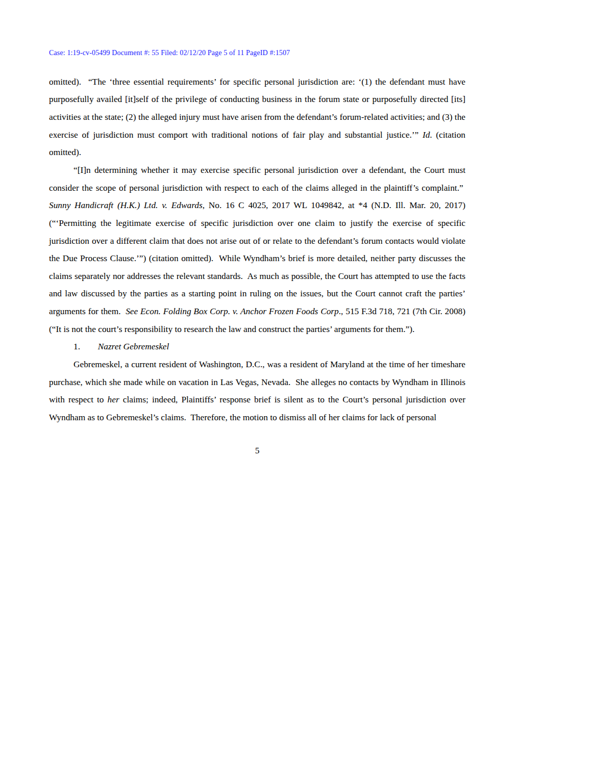Case: 1:19-cv-05499 Document #: 55 Filed: 02/12/20 Page 5 of 11 PageID #:1507
omitted). “The ‘three essential requirements’ for specific personal jurisdiction are: ‘(1) the defendant must have purposefully availed [it]self of the privilege of conducting business in the forum state or purposefully directed [its] activities at the state; (2) the alleged injury must have arisen from the defendant’s forum-related activities; and (3) the exercise of jurisdiction must comport with traditional notions of fair play and substantial justice.’” Id. (citation omitted).
“[I]n determining whether it may exercise specific personal jurisdiction over a defendant, the Court must consider the scope of personal jurisdiction with respect to each of the claims alleged in the plaintiff’s complaint.” Sunny Handicraft (H.K.) Ltd. v. Edwards, No. 16 C 4025, 2017 WL 1049842, at *4 (N.D. Ill. Mar. 20, 2017) (“‘Permitting the legitimate exercise of specific jurisdiction over one claim to justify the exercise of specific jurisdiction over a different claim that does not arise out of or relate to the defendant’s forum contacts would violate the Due Process Clause.’”) (citation omitted). While Wyndham’s brief is more detailed, neither party discusses the claims separately nor addresses the relevant standards. As much as possible, the Court has attempted to use the facts and law discussed by the parties as a starting point in ruling on the issues, but the Court cannot craft the parties’ arguments for them. See Econ. Folding Box Corp. v. Anchor Frozen Foods Corp., 515 F.3d 718, 721 (7th Cir. 2008) (“It is not the court’s responsibility to research the law and construct the parties’ arguments for them.”).
1.  Nazret Gebremeskel
Gebremeskel, a current resident of Washington, D.C., was a resident of Maryland at the time of her timeshare purchase, which she made while on vacation in Las Vegas, Nevada. She alleges no contacts by Wyndham in Illinois with respect to her claims; indeed, Plaintiffs’ response brief is silent as to the Court’s personal jurisdiction over Wyndham as to Gebremeskel’s claims. Therefore, the motion to dismiss all of her claims for lack of personal
5